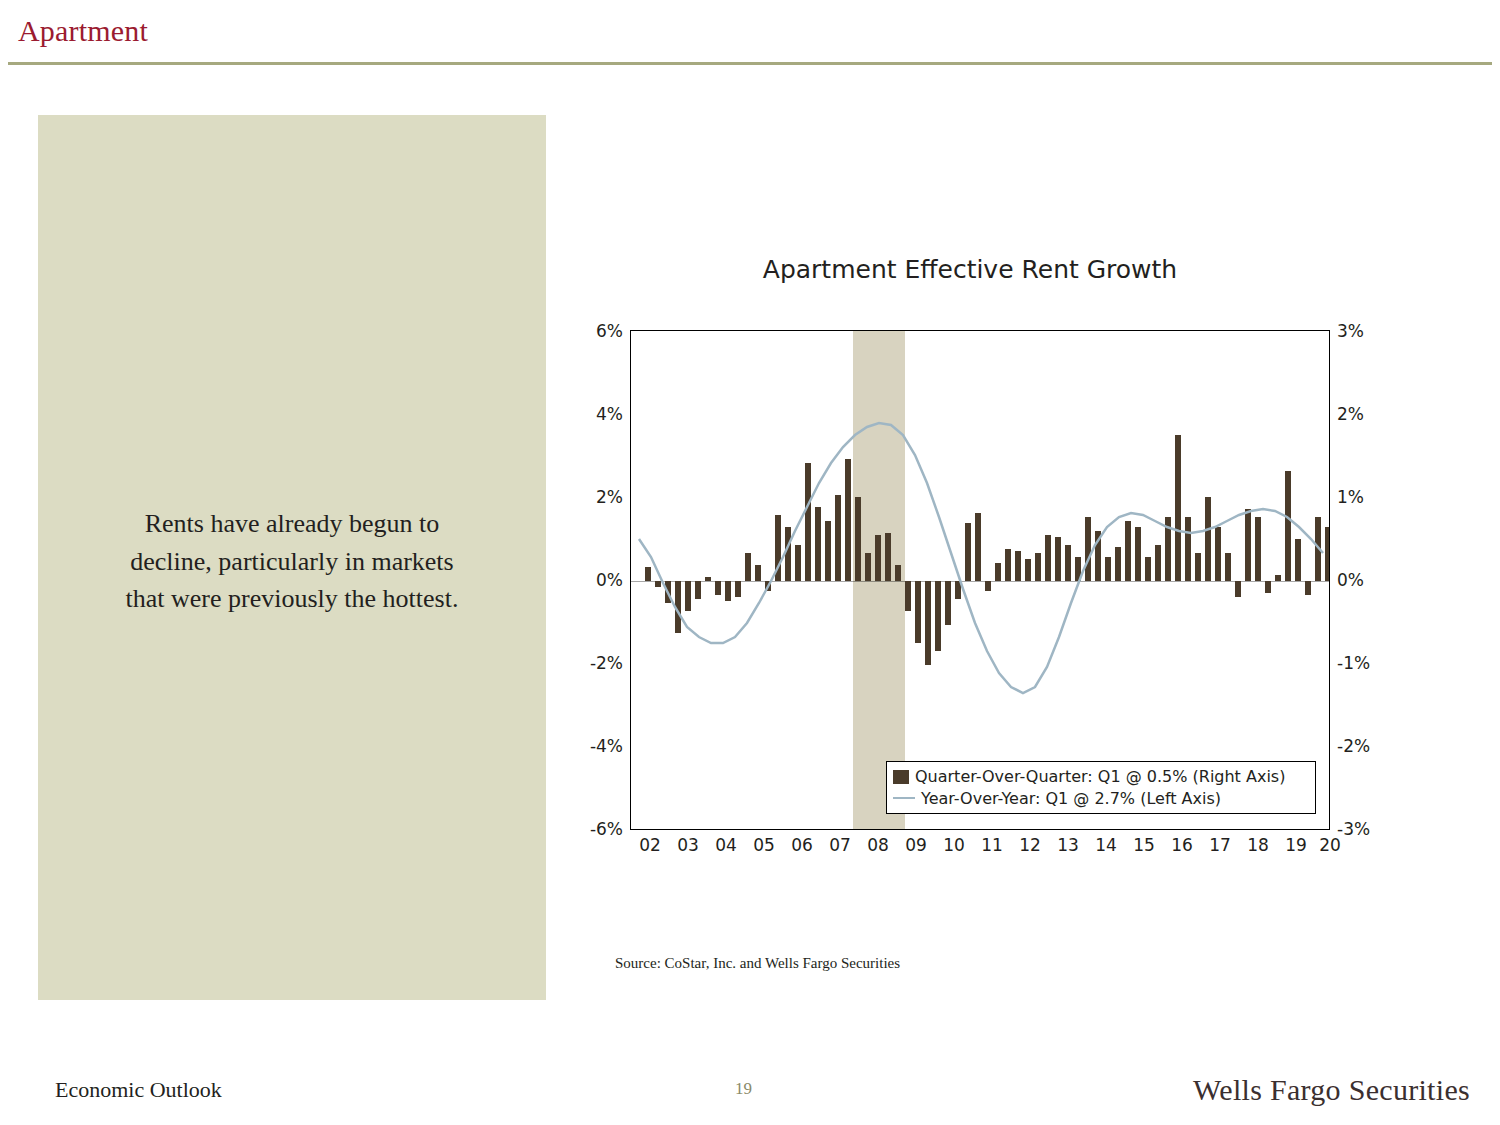Apartment
Rents have already begun to
decline, particularly in markets
that were previously the hottest.
Apartment Effective Rent Growth
6%
4%
2%
0%
-2%
-4%
-6%
3%
2%
1%
0%
-1%
-2%
-3%
Quarter-Over-Quarter: Q1 @ 0.5% (Right Axis)
Year-Over-Year: Q1 @ 2.7% (Left Axis)
02 03 04 05 06 07 08 09 10 11 12 13 14 15 16 17 18 19 20
Source: CoStar, Inc. and Wells Fargo Securities
Economic Outlook
19
Wells Fargo Securities